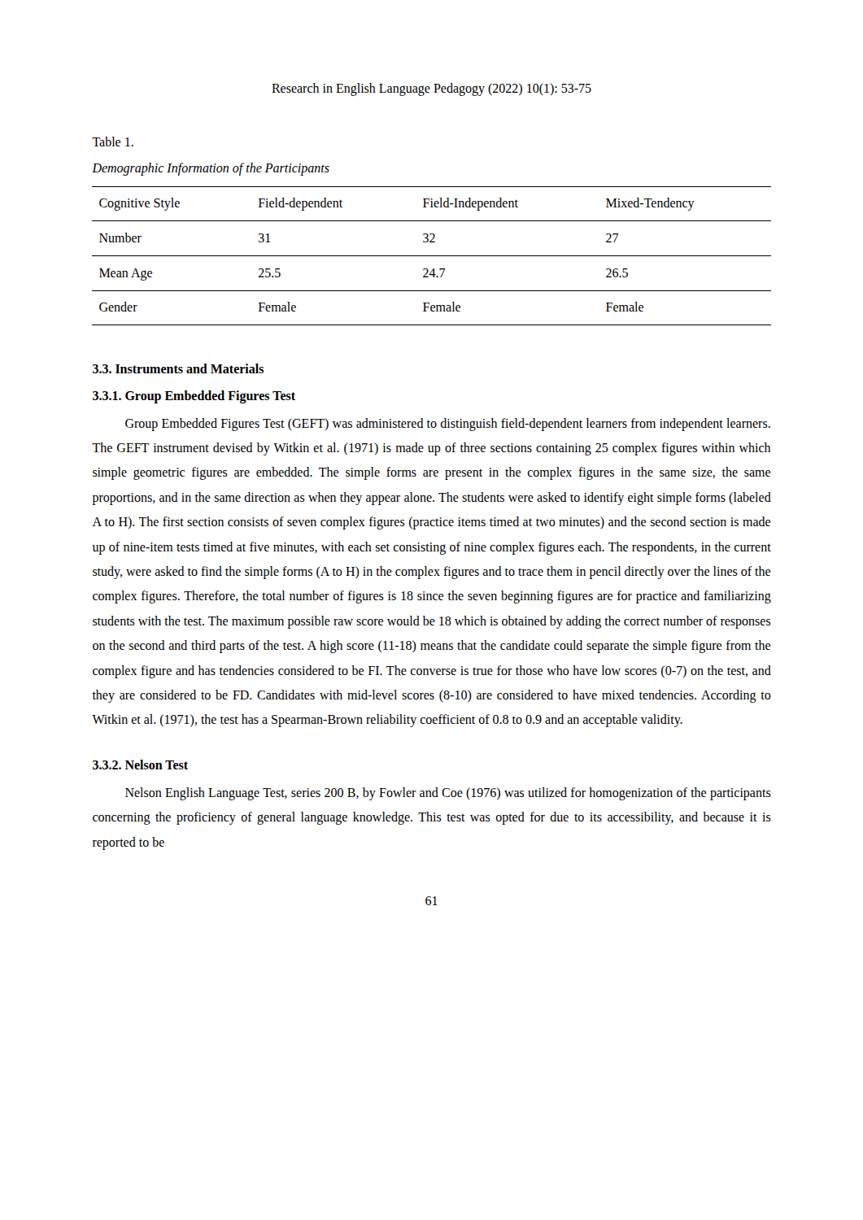Research in English Language Pedagogy (2022) 10(1): 53-75
Table 1.
Demographic Information of the Participants
| Cognitive Style | Field-dependent | Field-Independent | Mixed-Tendency |
| --- | --- | --- | --- |
| Number | 31 | 32 | 27 |
| Mean Age | 25.5 | 24.7 | 26.5 |
| Gender | Female | Female | Female |
3.3. Instruments and Materials
3.3.1. Group Embedded Figures Test
Group Embedded Figures Test (GEFT) was administered to distinguish field-dependent learners from independent learners. The GEFT instrument devised by Witkin et al. (1971) is made up of three sections containing 25 complex figures within which simple geometric figures are embedded. The simple forms are present in the complex figures in the same size, the same proportions, and in the same direction as when they appear alone. The students were asked to identify eight simple forms (labeled A to H). The first section consists of seven complex figures (practice items timed at two minutes) and the second section is made up of nine-item tests timed at five minutes, with each set consisting of nine complex figures each. The respondents, in the current study, were asked to find the simple forms (A to H) in the complex figures and to trace them in pencil directly over the lines of the complex figures. Therefore, the total number of figures is 18 since the seven beginning figures are for practice and familiarizing students with the test. The maximum possible raw score would be 18 which is obtained by adding the correct number of responses on the second and third parts of the test. A high score (11-18) means that the candidate could separate the simple figure from the complex figure and has tendencies considered to be FI. The converse is true for those who have low scores (0-7) on the test, and they are considered to be FD. Candidates with mid-level scores (8-10) are considered to have mixed tendencies. According to Witkin et al. (1971), the test has a Spearman-Brown reliability coefficient of 0.8 to 0.9 and an acceptable validity.
3.3.2. Nelson Test
Nelson English Language Test, series 200 B, by Fowler and Coe (1976) was utilized for homogenization of the participants concerning the proficiency of general language knowledge. This test was opted for due to its accessibility, and because it is reported to be
61